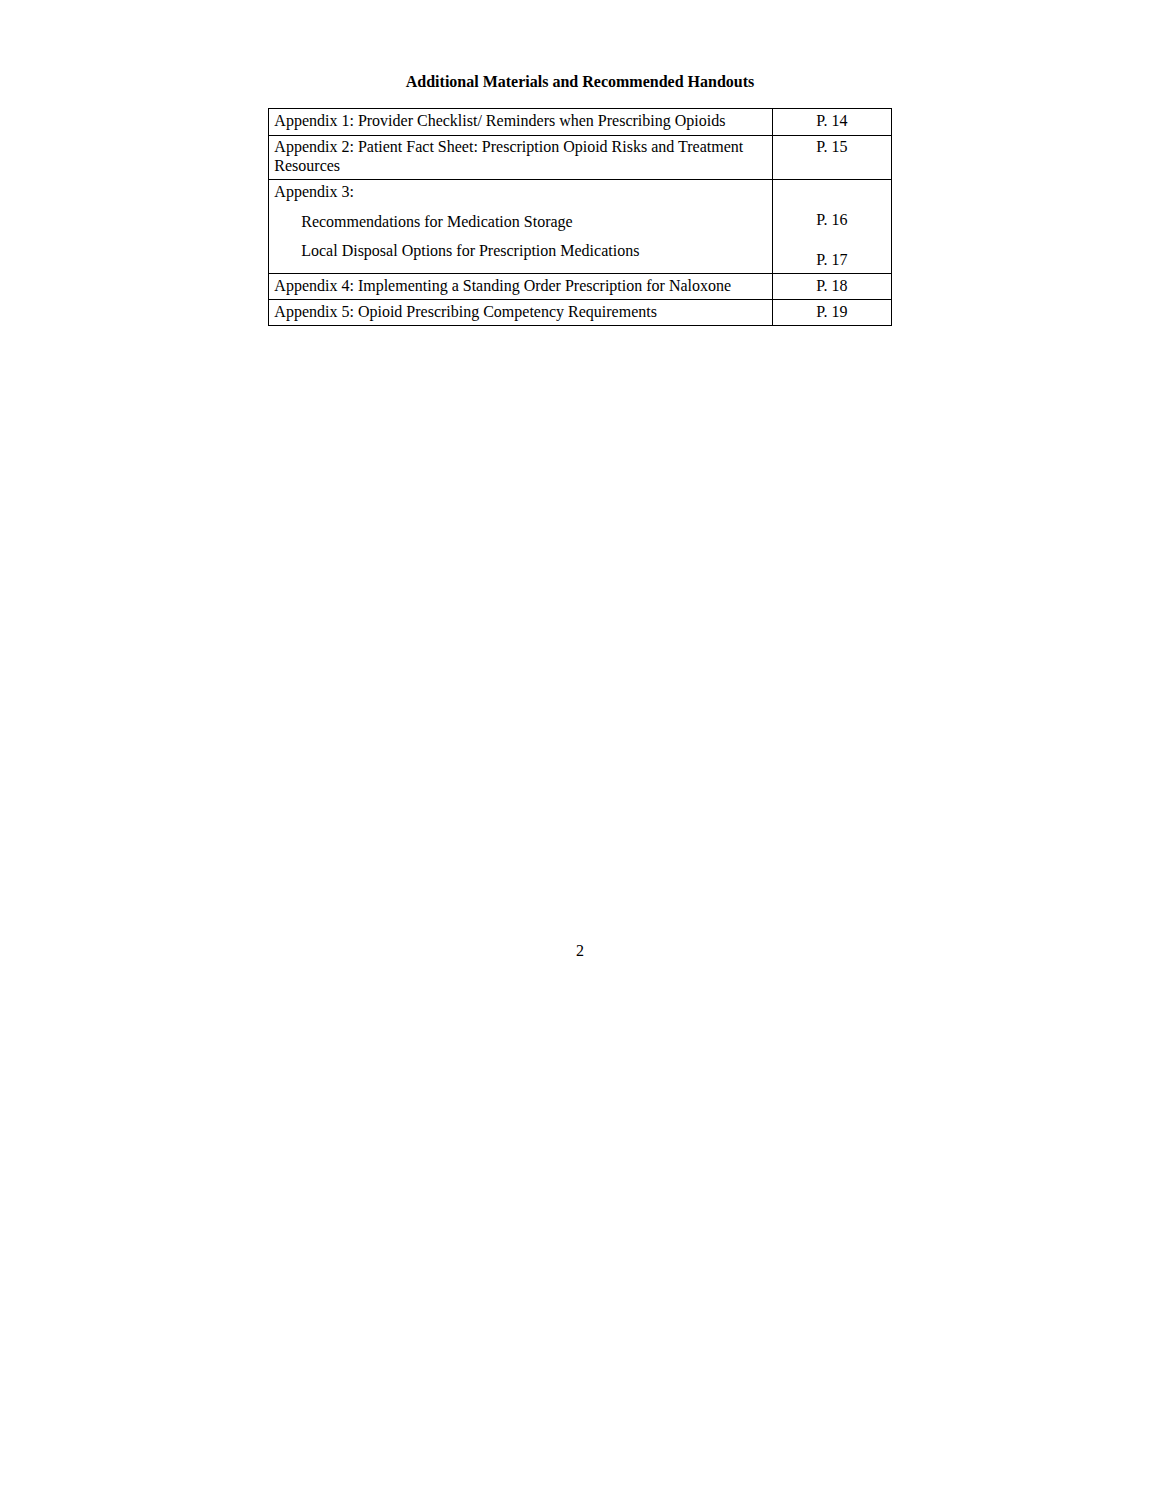Additional Materials and Recommended Handouts
| Appendix 1: Provider Checklist/ Reminders when Prescribing Opioids | P. 14 |
| Appendix 2: Patient Fact Sheet: Prescription Opioid Risks and Treatment Resources | P. 15 |
| Appendix 3: Recommendations for Medication Storage Local Disposal Options for Prescription Medications | P. 16 P. 17 |
| Appendix 4: Implementing a Standing Order Prescription for Naloxone | P. 18 |
| Appendix 5: Opioid Prescribing Competency Requirements | P. 19 |
2